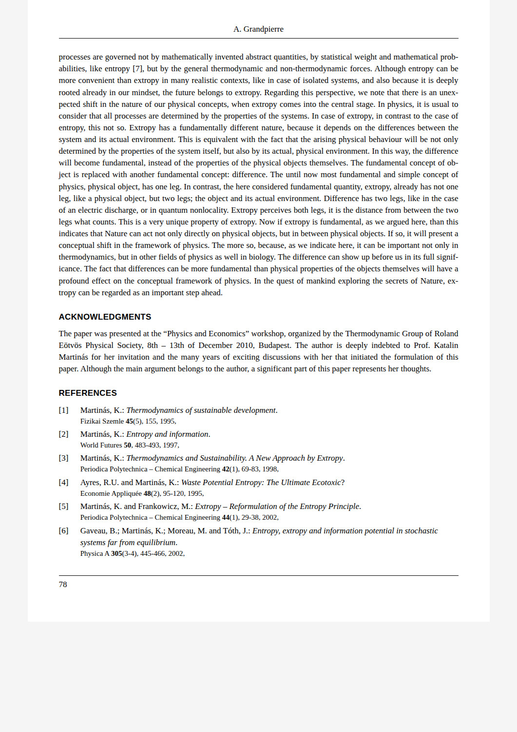A. Grandpierre
processes are governed not by mathematically invented abstract quantities, by statistical weight and mathematical probabilities, like entropy [7], but by the general thermodynamic and non-thermodynamic forces. Although entropy can be more convenient than extropy in many realistic contexts, like in case of isolated systems, and also because it is deeply rooted already in our mindset, the future belongs to extropy. Regarding this perspective, we note that there is an unexpected shift in the nature of our physical concepts, when extropy comes into the central stage. In physics, it is usual to consider that all processes are determined by the properties of the systems. In case of extropy, in contrast to the case of entropy, this not so. Extropy has a fundamentally different nature, because it depends on the differences between the system and its actual environment. This is equivalent with the fact that the arising physical behaviour will be not only determined by the properties of the system itself, but also by its actual, physical environment. In this way, the difference will become fundamental, instead of the properties of the physical objects themselves. The fundamental concept of object is replaced with another fundamental concept: difference. The until now most fundamental and simple concept of physics, physical object, has one leg. In contrast, the here considered fundamental quantity, extropy, already has not one leg, like a physical object, but two legs; the object and its actual environment. Difference has two legs, like in the case of an electric discharge, or in quantum nonlocality. Extropy perceives both legs, it is the distance from between the two legs what counts. This is a very unique property of extropy. Now if extropy is fundamental, as we argued here, than this indicates that Nature can act not only directly on physical objects, but in between physical objects. If so, it will present a conceptual shift in the framework of physics. The more so, because, as we indicate here, it can be important not only in thermodynamics, but in other fields of physics as well in biology. The difference can show up before us in its full significance. The fact that differences can be more fundamental than physical properties of the objects themselves will have a profound effect on the conceptual framework of physics. In the quest of mankind exploring the secrets of Nature, extropy can be regarded as an important step ahead.
ACKNOWLEDGMENTS
The paper was presented at the “Physics and Economics” workshop, organized by the Thermodynamic Group of Roland Eötvös Physical Society, 8th – 13th of December 2010, Budapest. The author is deeply indebted to Prof. Katalin Martinás for her invitation and the many years of exciting discussions with her that initiated the formulation of this paper. Although the main argument belongs to the author, a significant part of this paper represents her thoughts.
REFERENCES
[1] Martinás, K.: Thermodynamics of sustainable development. Fizikai Szemle 45(5), 155, 1995,
[2] Martinás, K.: Entropy and information. World Futures 50, 483-493, 1997,
[3] Martinás, K.: Thermodynamics and Sustainability. A New Approach by Extropy. Periodica Polytechnica – Chemical Engineering 42(1), 69-83, 1998,
[4] Ayres, R.U. and Martinás, K.: Waste Potential Entropy: The Ultimate Ecotoxic? Economie Appliquée 48(2), 95-120, 1995,
[5] Martinás, K. and Frankowicz, M.: Extropy – Reformulation of the Entropy Principle. Periodica Polytechnica – Chemical Engineering 44(1), 29-38, 2002,
[6] Gaveau, B.; Martinás, K.; Moreau, M. and Tóth, J.: Entropy, extropy and information potential in stochastic systems far from equilibrium. Physica A 305(3-4), 445-466, 2002,
78